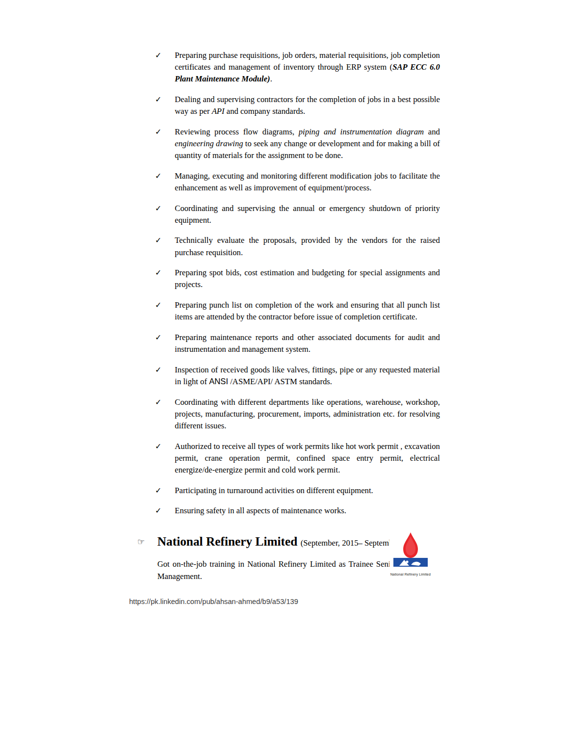Preparing purchase requisitions, job orders, material requisitions, job completion certificates and management of inventory through ERP system (SAP ECC 6.0 Plant Maintenance Module).
Dealing and supervising contractors for the completion of jobs in a best possible way as per API and company standards.
Reviewing process flow diagrams, piping and instrumentation diagram and engineering drawing to seek any change or development and for making a bill of quantity of materials for the assignment to be done.
Managing, executing and monitoring different modification jobs to facilitate the enhancement as well as improvement of equipment/process.
Coordinating and supervising the annual or emergency shutdown of priority equipment.
Technically evaluate the proposals, provided by the vendors for the raised purchase requisition.
Preparing spot bids, cost estimation and budgeting for special assignments and projects.
Preparing punch list on completion of the work and ensuring that all punch list items are attended by the contractor before issue of completion certificate.
Preparing maintenance reports and other associated documents for audit and instrumentation and management system.
Inspection of received goods like valves, fittings, pipe or any requested material in light of ANSI /ASME/API/ ASTM standards.
Coordinating with different departments like operations, warehouse, workshop, projects, manufacturing, procurement, imports, administration etc. for resolving different issues.
Authorized to receive all types of work permits like hot work permit , excavation permit, crane operation permit, confined space entry permit, electrical energize/de-energize permit and cold work permit.
Participating in turnaround activities on different equipment.
Ensuring safety in all aspects of maintenance works.
☞
National Refinery Limited
National Refinery Limited (September, 2015– September, 2016)
Got on-the-job training in National Refinery Limited as Trainee Senior Management.
https://pk.linkedin.com/pub/ahsan-ahmed/b9/a53/139